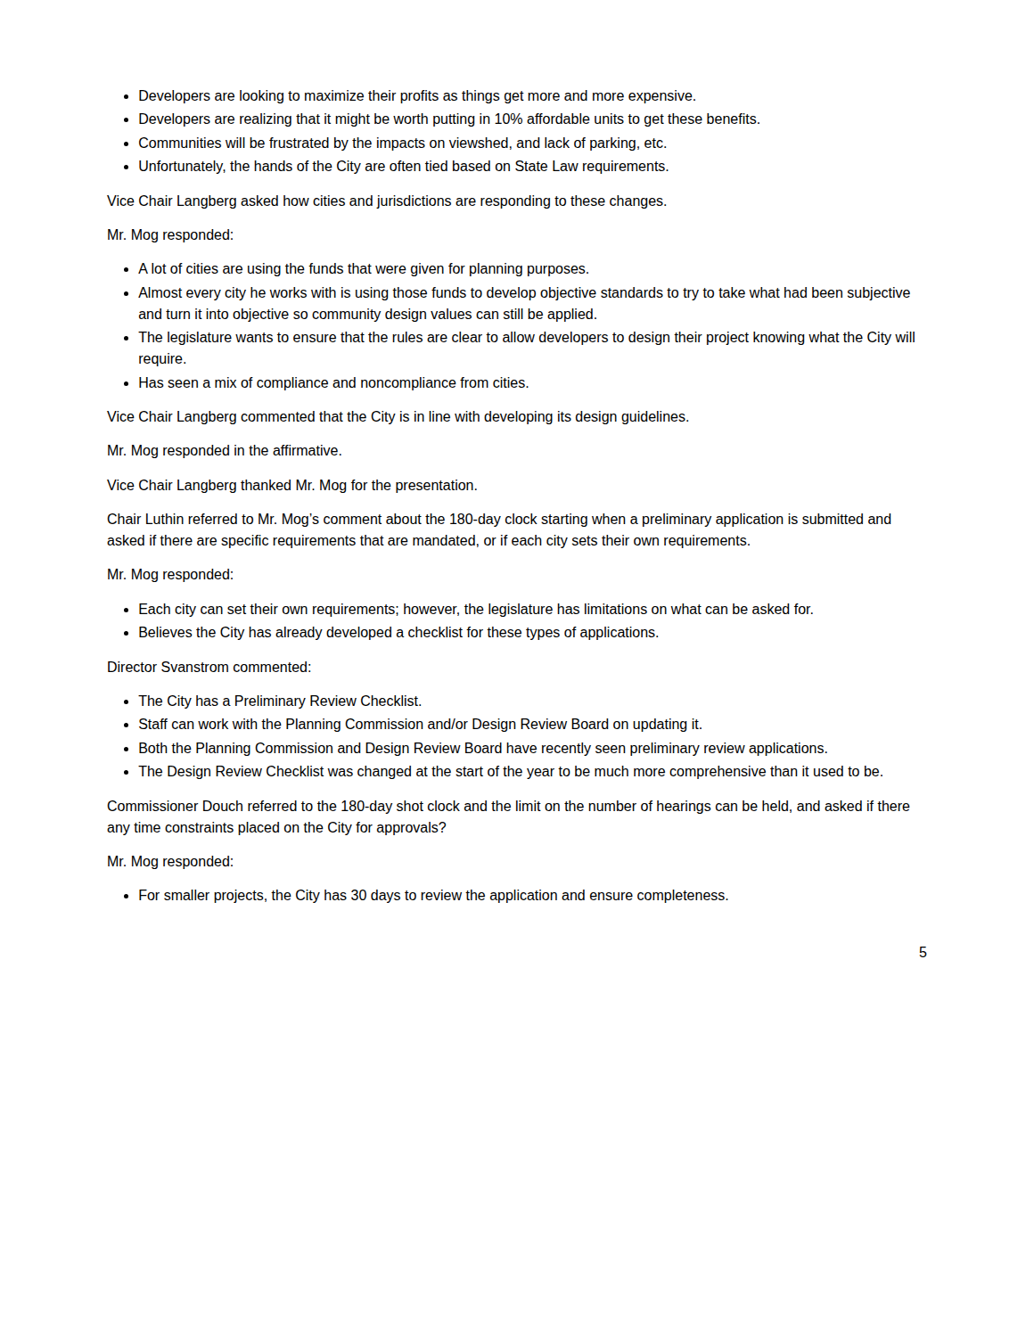Developers are looking to maximize their profits as things get more and more expensive.
Developers are realizing that it might be worth putting in 10% affordable units to get these benefits.
Communities will be frustrated by the impacts on viewshed, and lack of parking, etc.
Unfortunately, the hands of the City are often tied based on State Law requirements.
Vice Chair Langberg asked how cities and jurisdictions are responding to these changes.
Mr. Mog responded:
A lot of cities are using the funds that were given for planning purposes.
Almost every city he works with is using those funds to develop objective standards to try to take what had been subjective and turn it into objective so community design values can still be applied.
The legislature wants to ensure that the rules are clear to allow developers to design their project knowing what the City will require.
Has seen a mix of compliance and noncompliance from cities.
Vice Chair Langberg commented that the City is in line with developing its design guidelines.
Mr. Mog responded in the affirmative.
Vice Chair Langberg thanked Mr. Mog for the presentation.
Chair Luthin referred to Mr. Mog’s comment about the 180-day clock starting when a preliminary application is submitted and asked if there are specific requirements that are mandated, or if each city sets their own requirements.
Mr. Mog responded:
Each city can set their own requirements; however, the legislature has limitations on what can be asked for.
Believes the City has already developed a checklist for these types of applications.
Director Svanstrom commented:
The City has a Preliminary Review Checklist.
Staff can work with the Planning Commission and/or Design Review Board on updating it.
Both the Planning Commission and Design Review Board have recently seen preliminary review applications.
The Design Review Checklist was changed at the start of the year to be much more comprehensive than it used to be.
Commissioner Douch referred to the 180-day shot clock and the limit on the number of hearings can be held, and asked if there any time constraints placed on the City for approvals?
Mr. Mog responded:
For smaller projects, the City has 30 days to review the application and ensure completeness.
5